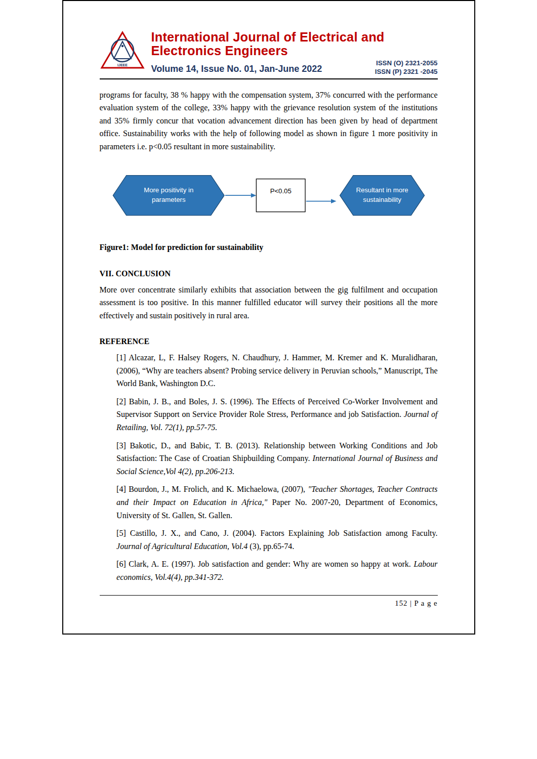IJEEE
International Journal of Electrical and Electronics Engineers
Volume 14, Issue No. 01, Jan-June 2022 ISSN (O) 2321-2055
ISSN (P) 2321 -2045
programs for faculty, 38 % happy with the compensation system, 37% concurred with the performance evaluation system of the college, 33% happy with the grievance resolution system of the institutions and 35% firmly concur that vocation advancement direction has been given by head of department office. Sustainability works with the help of following model as shown in figure 1 more positivity in parameters i.e. p<0.05 resultant in more sustainability.
More positivity in parameters P<0.05 Resultant in more sustainability
Figure1: Model for prediction for sustainability
VII. CONCLUSION
More over concentrate similarly exhibits that association between the gig fulfilment and occupation assessment is too positive. In this manner fulfilled educator will survey their positions all the more effectively and sustain positively in rural area.
REFERENCE
[1] Alcazar, L, F. Halsey Rogers, N. Chaudhury, J. Hammer, M. Kremer and K. Muralidharan, (2006), “Why are teachers absent? Probing service delivery in Peruvian schools,” Manuscript, The World Bank, Washington D.C.
[2] Babin, J. B., and Boles, J. S. (1996). The Effects of Perceived Co-Worker Involvement and Supervisor Support on Service Provider Role Stress, Performance and job Satisfaction. Journal of Retailing, Vol. 72(1), pp.57-75.
[3] Bakotic, D., and Babic, T. B. (2013). Relationship between Working Conditions and Job Satisfaction: The Case of Croatian Shipbuilding Company. International Journal of Business and Social Science,Vol 4(2), pp.206-213.
[4] Bourdon, J., M. Frolich, and K. Michaelowa, (2007), "Teacher Shortages, Teacher Contracts and their Impact on Education in Africa," Paper No. 2007-20, Department of Economics, University of St. Gallen, St. Gallen.
[5] Castillo, J. X., and Cano, J. (2004). Factors Explaining Job Satisfaction among Faculty. Journal of Agricultural Education, Vol.4 (3), pp.65-74.
[6] Clark, A. E. (1997). Job satisfaction and gender: Why are women so happy at work. Labour economics, Vol.4(4), pp.341-372.
152 | P a g e